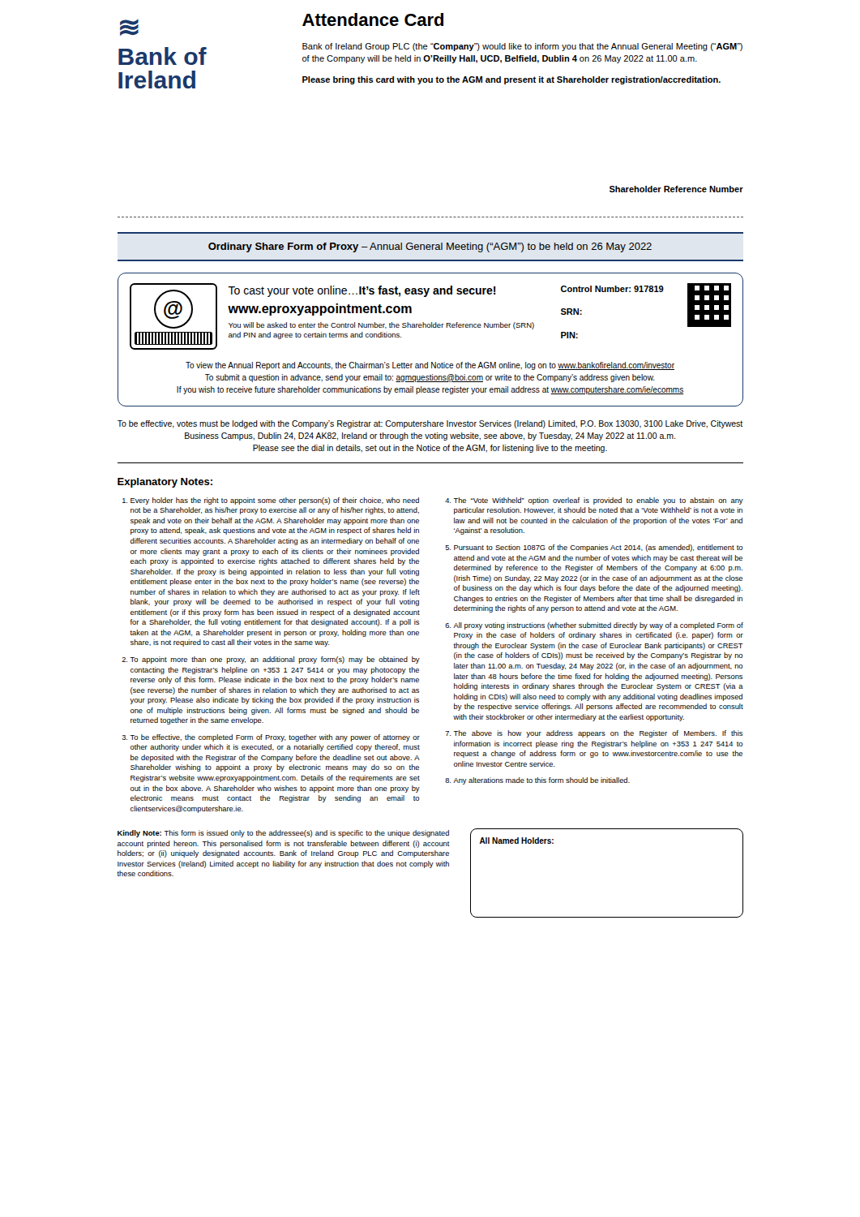≋
Bank of
Ireland
Attendance Card
Bank of Ireland Group PLC (the “Company”) would like to inform you that the Annual General Meeting (“AGM”) of the Company will be held in O’Reilly Hall, UCD, Belfield, Dublin 4 on 26 May 2022 at 11.00 a.m.
Please bring this card with you to the AGM and present it at Shareholder registration/accreditation.
Shareholder Reference Number
Ordinary Share Form of Proxy – Annual General Meeting (“AGM”) to be held on 26 May 2022
@
To cast your vote online…It’s fast, easy and secure!
www.eproxyappointment.com
You will be asked to enter the Control Number, the Shareholder Reference Number (SRN) and PIN and agree to certain terms and conditions.
Control Number: 917819
SRN:
PIN:
To view the Annual Report and Accounts, the Chairman’s Letter and Notice of the AGM online, log on to www.bankofireland.com/investor
To submit a question in advance, send your email to: agmquestions@boi.com or write to the Company’s address given below.
If you wish to receive future shareholder communications by email please register your email address at www.computershare.com/ie/ecomms
To be effective, votes must be lodged with the Company’s Registrar at: Computershare Investor Services (Ireland) Limited, P.O. Box 13030, 3100 Lake Drive, Citywest Business Campus, Dublin 24, D24 AK82, Ireland or through the voting website, see above, by Tuesday, 24 May 2022 at 11.00 a.m.
Please see the dial in details, set out in the Notice of the AGM, for listening live to the meeting.
Explanatory Notes:
Every holder has the right to appoint some other person(s) of their choice, who need not be a Shareholder, as his/her proxy to exercise all or any of his/her rights, to attend, speak and vote on their behalf at the AGM. A Shareholder may appoint more than one proxy to attend, speak, ask questions and vote at the AGM in respect of shares held in different securities accounts. A Shareholder acting as an intermediary on behalf of one or more clients may grant a proxy to each of its clients or their nominees provided each proxy is appointed to exercise rights attached to different shares held by the Shareholder. If the proxy is being appointed in relation to less than your full voting entitlement please enter in the box next to the proxy holder’s name (see reverse) the number of shares in relation to which they are authorised to act as your proxy. If left blank, your proxy will be deemed to be authorised in respect of your full voting entitlement (or if this proxy form has been issued in respect of a designated account for a Shareholder, the full voting entitlement for that designated account). If a poll is taken at the AGM, a Shareholder present in person or proxy, holding more than one share, is not required to cast all their votes in the same way.
To appoint more than one proxy, an additional proxy form(s) may be obtained by contacting the Registrar’s helpline on +353 1 247 5414 or you may photocopy the reverse only of this form. Please indicate in the box next to the proxy holder’s name (see reverse) the number of shares in relation to which they are authorised to act as your proxy. Please also indicate by ticking the box provided if the proxy instruction is one of multiple instructions being given. All forms must be signed and should be returned together in the same envelope.
To be effective, the completed Form of Proxy, together with any power of attorney or other authority under which it is executed, or a notarially certified copy thereof, must be deposited with the Registrar of the Company before the deadline set out above. A Shareholder wishing to appoint a proxy by electronic means may do so on the Registrar’s website www.eproxyappointment.com. Details of the requirements are set out in the box above. A Shareholder who wishes to appoint more than one proxy by electronic means must contact the Registrar by sending an email to clientservices@computershare.ie.
The “Vote Withheld” option overleaf is provided to enable you to abstain on any particular resolution. However, it should be noted that a ‘Vote Withheld’ is not a vote in law and will not be counted in the calculation of the proportion of the votes ‘For’ and ‘Against’ a resolution.
Pursuant to Section 1087G of the Companies Act 2014, (as amended), entitlement to attend and vote at the AGM and the number of votes which may be cast thereat will be determined by reference to the Register of Members of the Company at 6:00 p.m. (Irish Time) on Sunday, 22 May 2022 (or in the case of an adjournment as at the close of business on the day which is four days before the date of the adjourned meeting). Changes to entries on the Register of Members after that time shall be disregarded in determining the rights of any person to attend and vote at the AGM.
All proxy voting instructions (whether submitted directly by way of a completed Form of Proxy in the case of holders of ordinary shares in certificated (i.e. paper) form or through the Euroclear System (in the case of Euroclear Bank participants) or CREST (in the case of holders of CDIs)) must be received by the Company’s Registrar by no later than 11.00 a.m. on Tuesday, 24 May 2022 (or, in the case of an adjournment, no later than 48 hours before the time fixed for holding the adjourned meeting). Persons holding interests in ordinary shares through the Euroclear System or CREST (via a holding in CDIs) will also need to comply with any additional voting deadlines imposed by the respective service offerings. All persons affected are recommended to consult with their stockbroker or other intermediary at the earliest opportunity.
The above is how your address appears on the Register of Members. If this information is incorrect please ring the Registrar’s helpline on +353 1 247 5414 to request a change of address form or go to www.investorcentre.com/ie to use the online Investor Centre service.
Any alterations made to this form should be initialled.
Kindly Note: This form is issued only to the addressee(s) and is specific to the unique designated account printed hereon. This personalised form is not transferable between different (i) account holders; or (ii) uniquely designated accounts. Bank of Ireland Group PLC and Computershare Investor Services (Ireland) Limited accept no liability for any instruction that does not comply with these conditions.
All Named Holders: